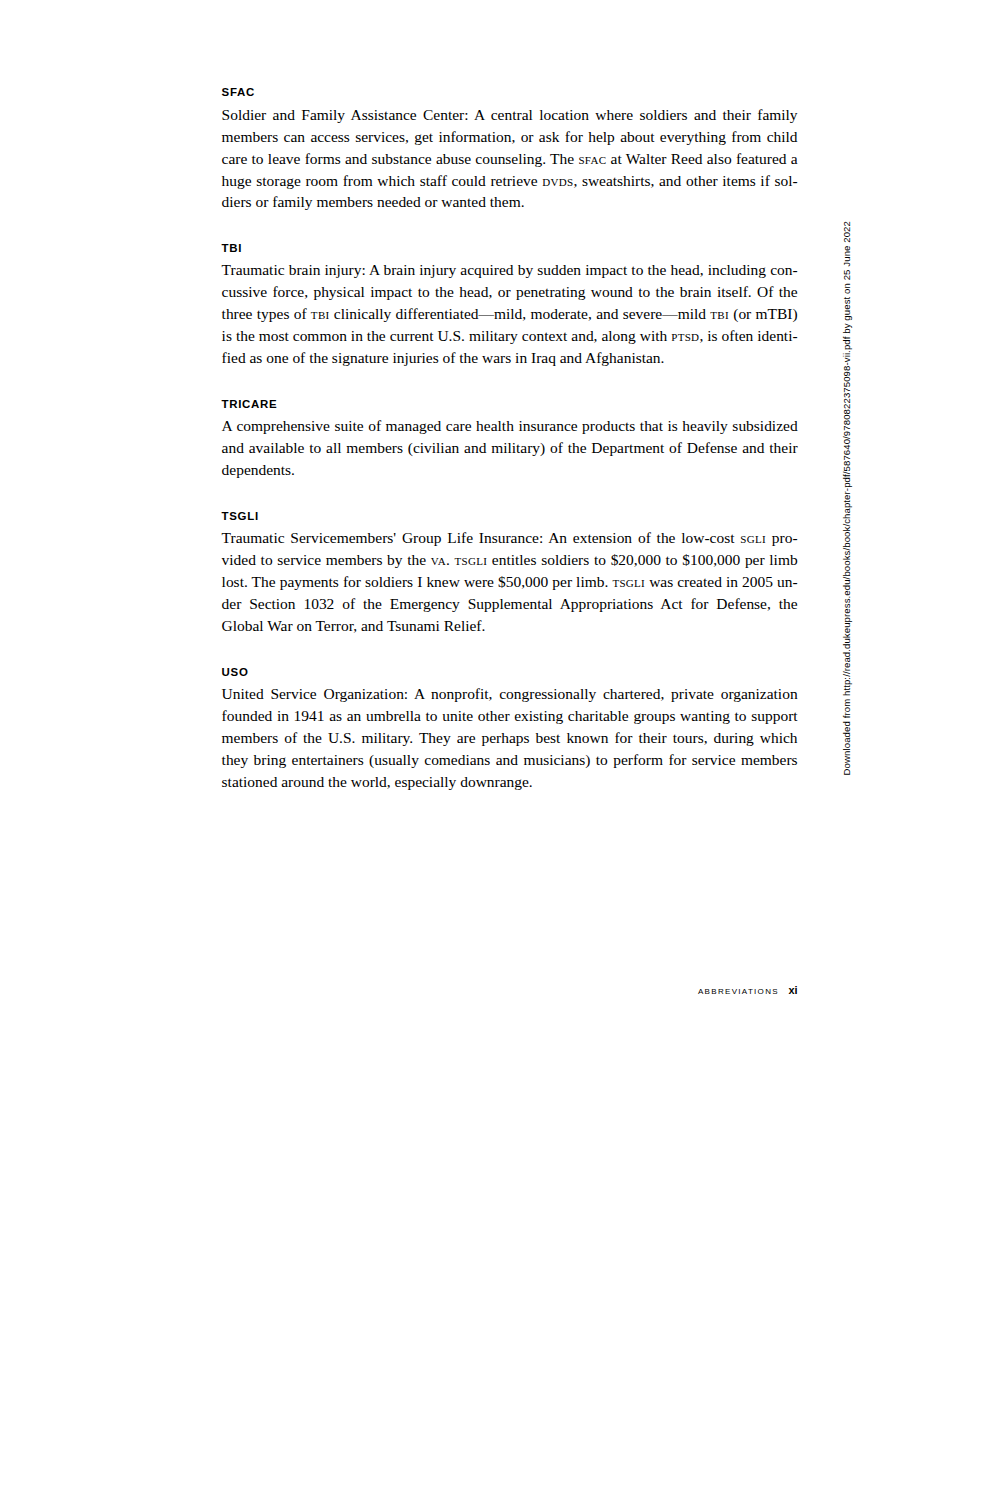Downloaded from http://read.dukeupress.edu/books/book/chapter-pdf/587640/9780822375098-vii.pdf by guest on 25 June 2022
SFAC
Soldier and Family Assistance Center: A central location where soldiers and their family members can access services, get information, or ask for help about everything from child care to leave forms and substance abuse counseling. The sfac at Walter Reed also featured a huge storage room from which staff could retrieve dvds, sweatshirts, and other items if soldiers or family members needed or wanted them.
TBI
Traumatic brain injury: A brain injury acquired by sudden impact to the head, including concussive force, physical impact to the head, or penetrating wound to the brain itself. Of the three types of tbi clinically differentiated—mild, moderate, and severe—mild tbi (or mTBI) is the most common in the current U.S. military context and, along with ptsd, is often identified as one of the signature injuries of the wars in Iraq and Afghanistan.
TRICARE
A comprehensive suite of managed care health insurance products that is heavily subsidized and available to all members (civilian and military) of the Department of Defense and their dependents.
TSGLI
Traumatic Servicemembers' Group Life Insurance: An extension of the low-cost sgli provided to service members by the va. tsgli entitles soldiers to $20,000 to $100,000 per limb lost. The payments for soldiers I knew were $50,000 per limb. tsgli was created in 2005 under Section 1032 of the Emergency Supplemental Appropriations Act for Defense, the Global War on Terror, and Tsunami Relief.
USO
United Service Organization: A nonprofit, congressionally chartered, private organization founded in 1941 as an umbrella to unite other existing charitable groups wanting to support members of the U.S. military. They are perhaps best known for their tours, during which they bring entertainers (usually comedians and musicians) to perform for service members stationed around the world, especially downrange.
Abbreviations xi